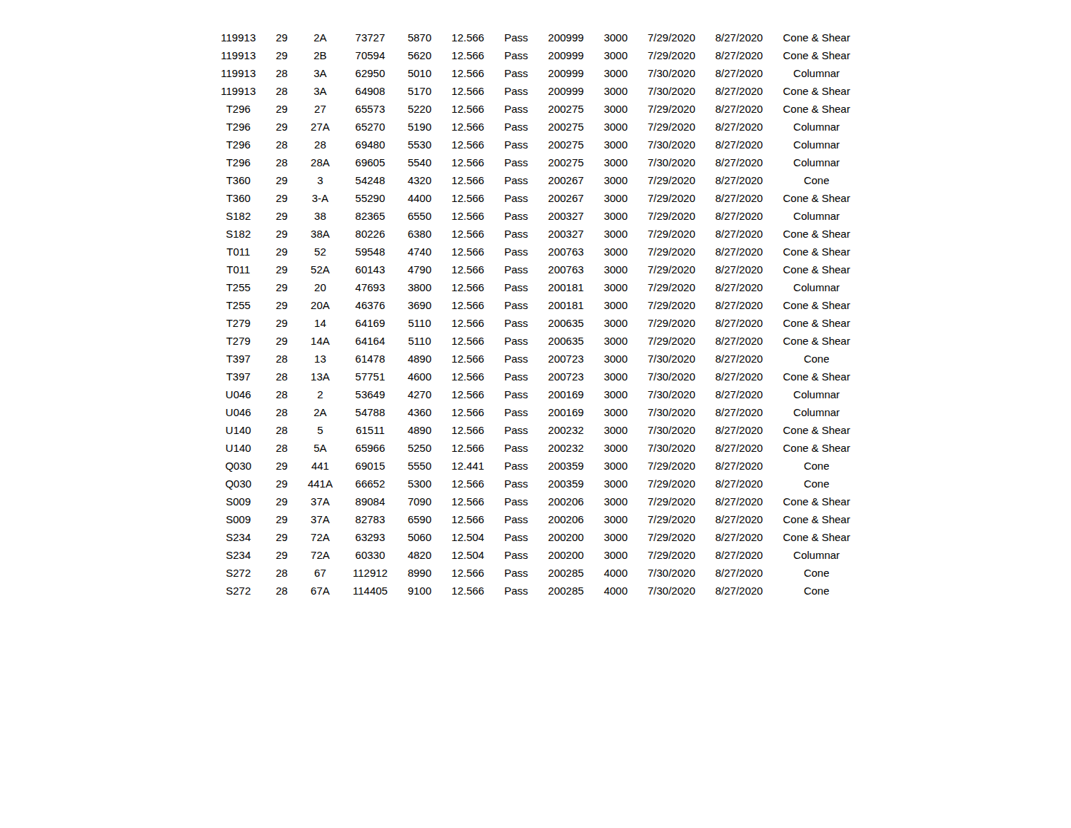| 119913 | 29 | 2A | 73727 | 5870 | 12.566 | Pass | 200999 | 3000 | 7/29/2020 | 8/27/2020 | Cone & Shear |
| 119913 | 29 | 2B | 70594 | 5620 | 12.566 | Pass | 200999 | 3000 | 7/29/2020 | 8/27/2020 | Cone & Shear |
| 119913 | 28 | 3A | 62950 | 5010 | 12.566 | Pass | 200999 | 3000 | 7/30/2020 | 8/27/2020 | Columnar |
| 119913 | 28 | 3A | 64908 | 5170 | 12.566 | Pass | 200999 | 3000 | 7/30/2020 | 8/27/2020 | Cone & Shear |
| T296 | 29 | 27 | 65573 | 5220 | 12.566 | Pass | 200275 | 3000 | 7/29/2020 | 8/27/2020 | Cone & Shear |
| T296 | 29 | 27A | 65270 | 5190 | 12.566 | Pass | 200275 | 3000 | 7/29/2020 | 8/27/2020 | Columnar |
| T296 | 28 | 28 | 69480 | 5530 | 12.566 | Pass | 200275 | 3000 | 7/30/2020 | 8/27/2020 | Columnar |
| T296 | 28 | 28A | 69605 | 5540 | 12.566 | Pass | 200275 | 3000 | 7/30/2020 | 8/27/2020 | Columnar |
| T360 | 29 | 3 | 54248 | 4320 | 12.566 | Pass | 200267 | 3000 | 7/29/2020 | 8/27/2020 | Cone |
| T360 | 29 | 3-A | 55290 | 4400 | 12.566 | Pass | 200267 | 3000 | 7/29/2020 | 8/27/2020 | Cone & Shear |
| S182 | 29 | 38 | 82365 | 6550 | 12.566 | Pass | 200327 | 3000 | 7/29/2020 | 8/27/2020 | Columnar |
| S182 | 29 | 38A | 80226 | 6380 | 12.566 | Pass | 200327 | 3000 | 7/29/2020 | 8/27/2020 | Cone & Shear |
| T011 | 29 | 52 | 59548 | 4740 | 12.566 | Pass | 200763 | 3000 | 7/29/2020 | 8/27/2020 | Cone & Shear |
| T011 | 29 | 52A | 60143 | 4790 | 12.566 | Pass | 200763 | 3000 | 7/29/2020 | 8/27/2020 | Cone & Shear |
| T255 | 29 | 20 | 47693 | 3800 | 12.566 | Pass | 200181 | 3000 | 7/29/2020 | 8/27/2020 | Columnar |
| T255 | 29 | 20A | 46376 | 3690 | 12.566 | Pass | 200181 | 3000 | 7/29/2020 | 8/27/2020 | Cone & Shear |
| T279 | 29 | 14 | 64169 | 5110 | 12.566 | Pass | 200635 | 3000 | 7/29/2020 | 8/27/2020 | Cone & Shear |
| T279 | 29 | 14A | 64164 | 5110 | 12.566 | Pass | 200635 | 3000 | 7/29/2020 | 8/27/2020 | Cone & Shear |
| T397 | 28 | 13 | 61478 | 4890 | 12.566 | Pass | 200723 | 3000 | 7/30/2020 | 8/27/2020 | Cone |
| T397 | 28 | 13A | 57751 | 4600 | 12.566 | Pass | 200723 | 3000 | 7/30/2020 | 8/27/2020 | Cone & Shear |
| U046 | 28 | 2 | 53649 | 4270 | 12.566 | Pass | 200169 | 3000 | 7/30/2020 | 8/27/2020 | Columnar |
| U046 | 28 | 2A | 54788 | 4360 | 12.566 | Pass | 200169 | 3000 | 7/30/2020 | 8/27/2020 | Columnar |
| U140 | 28 | 5 | 61511 | 4890 | 12.566 | Pass | 200232 | 3000 | 7/30/2020 | 8/27/2020 | Cone & Shear |
| U140 | 28 | 5A | 65966 | 5250 | 12.566 | Pass | 200232 | 3000 | 7/30/2020 | 8/27/2020 | Cone & Shear |
| Q030 | 29 | 441 | 69015 | 5550 | 12.441 | Pass | 200359 | 3000 | 7/29/2020 | 8/27/2020 | Cone |
| Q030 | 29 | 441A | 66652 | 5300 | 12.566 | Pass | 200359 | 3000 | 7/29/2020 | 8/27/2020 | Cone |
| S009 | 29 | 37A | 89084 | 7090 | 12.566 | Pass | 200206 | 3000 | 7/29/2020 | 8/27/2020 | Cone & Shear |
| S009 | 29 | 37A | 82783 | 6590 | 12.566 | Pass | 200206 | 3000 | 7/29/2020 | 8/27/2020 | Cone & Shear |
| S234 | 29 | 72A | 63293 | 5060 | 12.504 | Pass | 200200 | 3000 | 7/29/2020 | 8/27/2020 | Cone & Shear |
| S234 | 29 | 72A | 60330 | 4820 | 12.504 | Pass | 200200 | 3000 | 7/29/2020 | 8/27/2020 | Columnar |
| S272 | 28 | 67 | 112912 | 8990 | 12.566 | Pass | 200285 | 4000 | 7/30/2020 | 8/27/2020 | Cone |
| S272 | 28 | 67A | 114405 | 9100 | 12.566 | Pass | 200285 | 4000 | 7/30/2020 | 8/27/2020 | Cone |